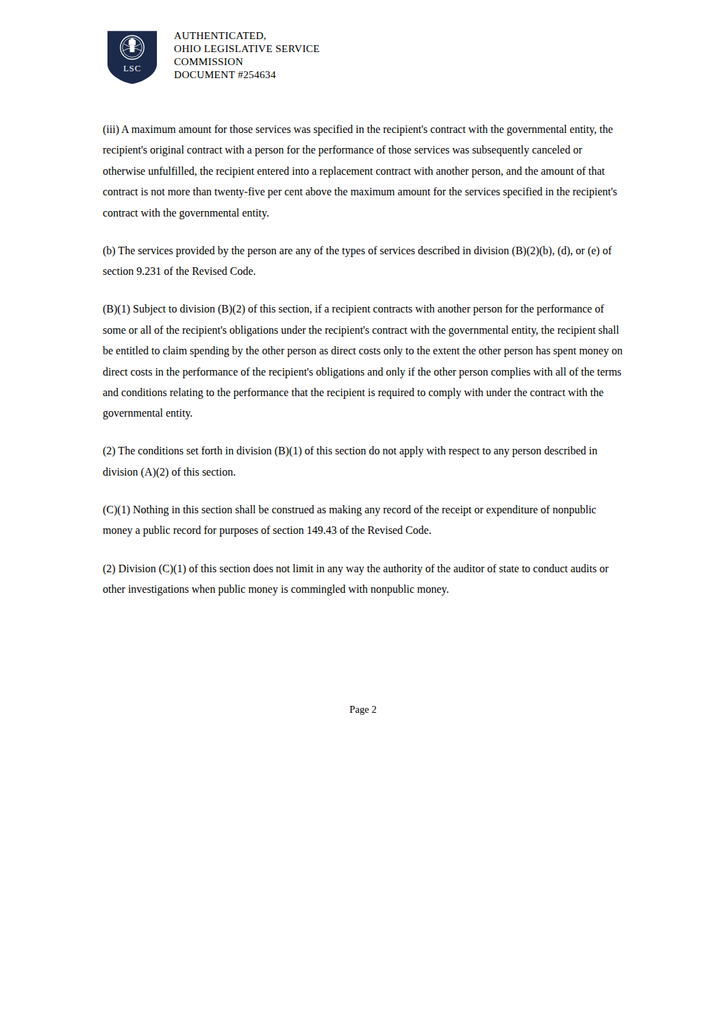LSC
AUTHENTICATED,
OHIO LEGISLATIVE SERVICE
COMMISSION
DOCUMENT #254634
(iii) A maximum amount for those services was specified in the recipient's contract with the governmental entity, the recipient's original contract with a person for the performance of those services was subsequently canceled or otherwise unfulfilled, the recipient entered into a replacement contract with another person, and the amount of that contract is not more than twenty-five per cent above the maximum amount for the services specified in the recipient's contract with the governmental entity.
(b) The services provided by the person are any of the types of services described in division (B)(2)(b), (d), or (e) of section 9.231 of the Revised Code.
(B)(1) Subject to division (B)(2) of this section, if a recipient contracts with another person for the performance of some or all of the recipient's obligations under the recipient's contract with the governmental entity, the recipient shall be entitled to claim spending by the other person as direct costs only to the extent the other person has spent money on direct costs in the performance of the recipient's obligations and only if the other person complies with all of the terms and conditions relating to the performance that the recipient is required to comply with under the contract with the governmental entity.
(2) The conditions set forth in division (B)(1) of this section do not apply with respect to any person described in division (A)(2) of this section.
(C)(1) Nothing in this section shall be construed as making any record of the receipt or expenditure of nonpublic money a public record for purposes of section 149.43 of the Revised Code.
(2) Division (C)(1) of this section does not limit in any way the authority of the auditor of state to conduct audits or other investigations when public money is commingled with nonpublic money.
Page 2